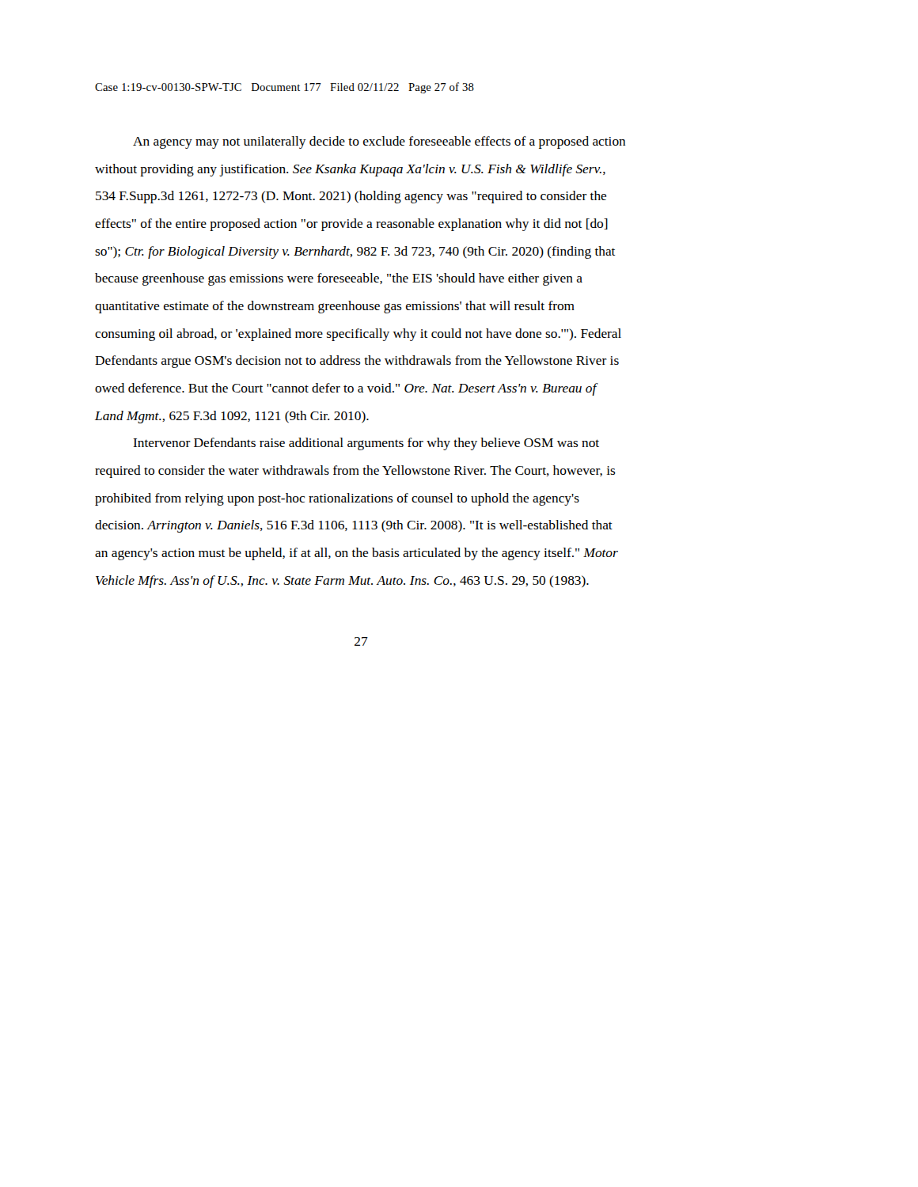Case 1:19-cv-00130-SPW-TJC Document 177 Filed 02/11/22 Page 27 of 38
An agency may not unilaterally decide to exclude foreseeable effects of a proposed action without providing any justification. See Ksanka Kupaqa Xa'lcin v. U.S. Fish & Wildlife Serv., 534 F.Supp.3d 1261, 1272-73 (D. Mont. 2021) (holding agency was "required to consider the effects" of the entire proposed action "or provide a reasonable explanation why it did not [do] so"); Ctr. for Biological Diversity v. Bernhardt, 982 F. 3d 723, 740 (9th Cir. 2020) (finding that because greenhouse gas emissions were foreseeable, "the EIS 'should have either given a quantitative estimate of the downstream greenhouse gas emissions' that will result from consuming oil abroad, or 'explained more specifically why it could not have done so.'"). Federal Defendants argue OSM's decision not to address the withdrawals from the Yellowstone River is owed deference. But the Court "cannot defer to a void." Ore. Nat. Desert Ass'n v. Bureau of Land Mgmt., 625 F.3d 1092, 1121 (9th Cir. 2010).
Intervenor Defendants raise additional arguments for why they believe OSM was not required to consider the water withdrawals from the Yellowstone River. The Court, however, is prohibited from relying upon post-hoc rationalizations of counsel to uphold the agency's decision. Arrington v. Daniels, 516 F.3d 1106, 1113 (9th Cir. 2008). "It is well-established that an agency's action must be upheld, if at all, on the basis articulated by the agency itself." Motor Vehicle Mfrs. Ass'n of U.S., Inc. v. State Farm Mut. Auto. Ins. Co., 463 U.S. 29, 50 (1983).
27